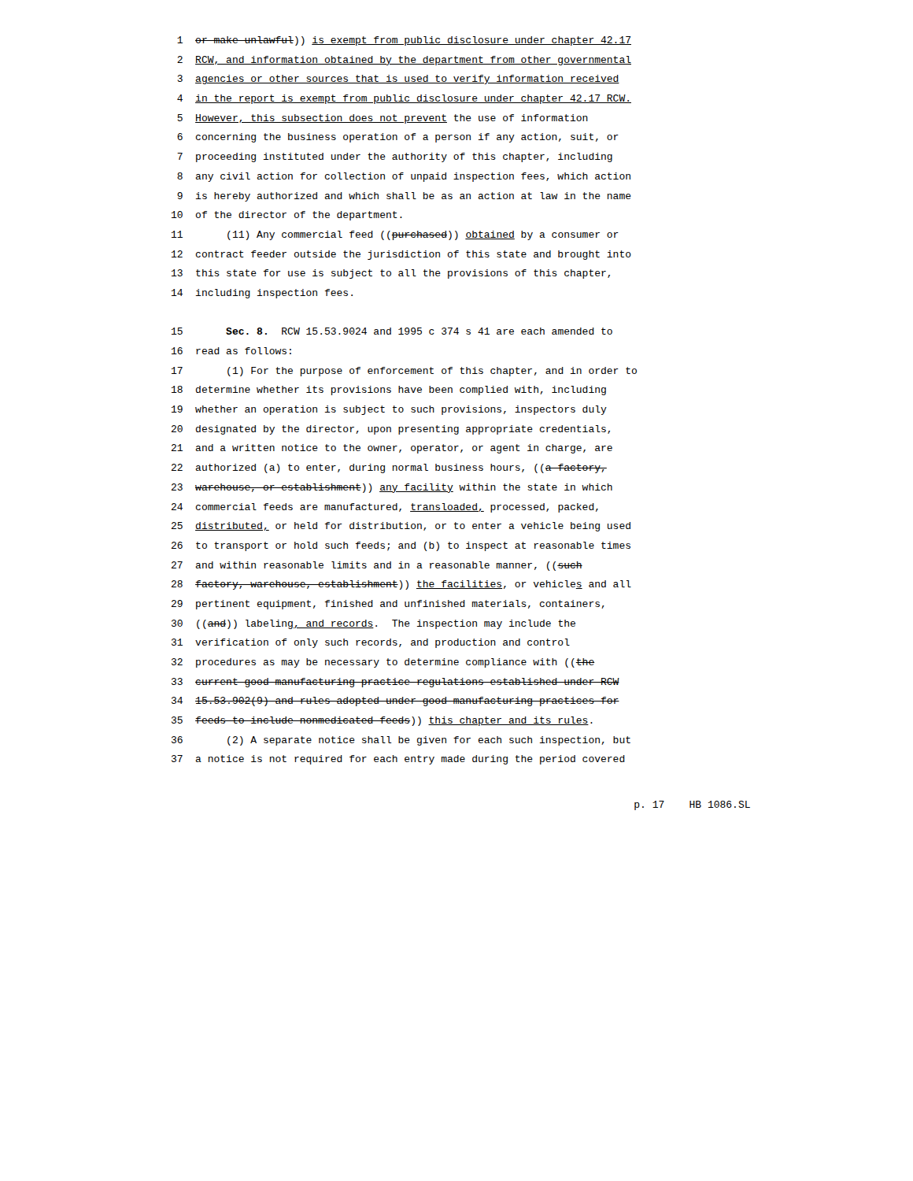1 or make unlawful)) is exempt from public disclosure under chapter 42.17
2 RCW, and information obtained by the department from other governmental
3 agencies or other sources that is used to verify information received
4 in the report is exempt from public disclosure under chapter 42.17 RCW.
5 However, this subsection does not prevent the use of information
6 concerning the business operation of a person if any action, suit, or
7 proceeding instituted under the authority of this chapter, including
8 any civil action for collection of unpaid inspection fees, which action
9 is hereby authorized and which shall be as an action at law in the name
10 of the director of the department.
11 (11) Any commercial feed ((purchased)) obtained by a consumer or
12 contract feeder outside the jurisdiction of this state and brought into
13 this state for use is subject to all the provisions of this chapter,
14 including inspection fees.
15 Sec. 8. RCW 15.53.9024 and 1995 c 374 s 41 are each amended to
16 read as follows:
17 (1) For the purpose of enforcement of this chapter, and in order to
18 determine whether its provisions have been complied with, including
19 whether an operation is subject to such provisions, inspectors duly
20 designated by the director, upon presenting appropriate credentials,
21 and a written notice to the owner, operator, or agent in charge, are
22 authorized (a) to enter, during normal business hours, ((a factory,
23 warehouse, or establishment)) any facility within the state in which
24 commercial feeds are manufactured, transloaded, processed, packed,
25 distributed, or held for distribution, or to enter a vehicle being used
26 to transport or hold such feeds; and (b) to inspect at reasonable times
27 and within reasonable limits and in a reasonable manner, ((such
28 factory, warehouse, establishment)) the facilities, or vehicles and all
29 pertinent equipment, finished and unfinished materials, containers,
30((and)) labeling, and records. The inspection may include the
31 verification of only such records, and production and control
32 procedures as may be necessary to determine compliance with ((the
33 current good manufacturing practice regulations established under RCW
3415.53.902(9) and rules adopted under good manufacturing practices for
35 feeds to include nonmedicated feeds)) this chapter and its rules.
36 (2) A separate notice shall be given for each such inspection, but
37 a notice is not required for each entry made during the period covered
p. 17 HB 1086.SL